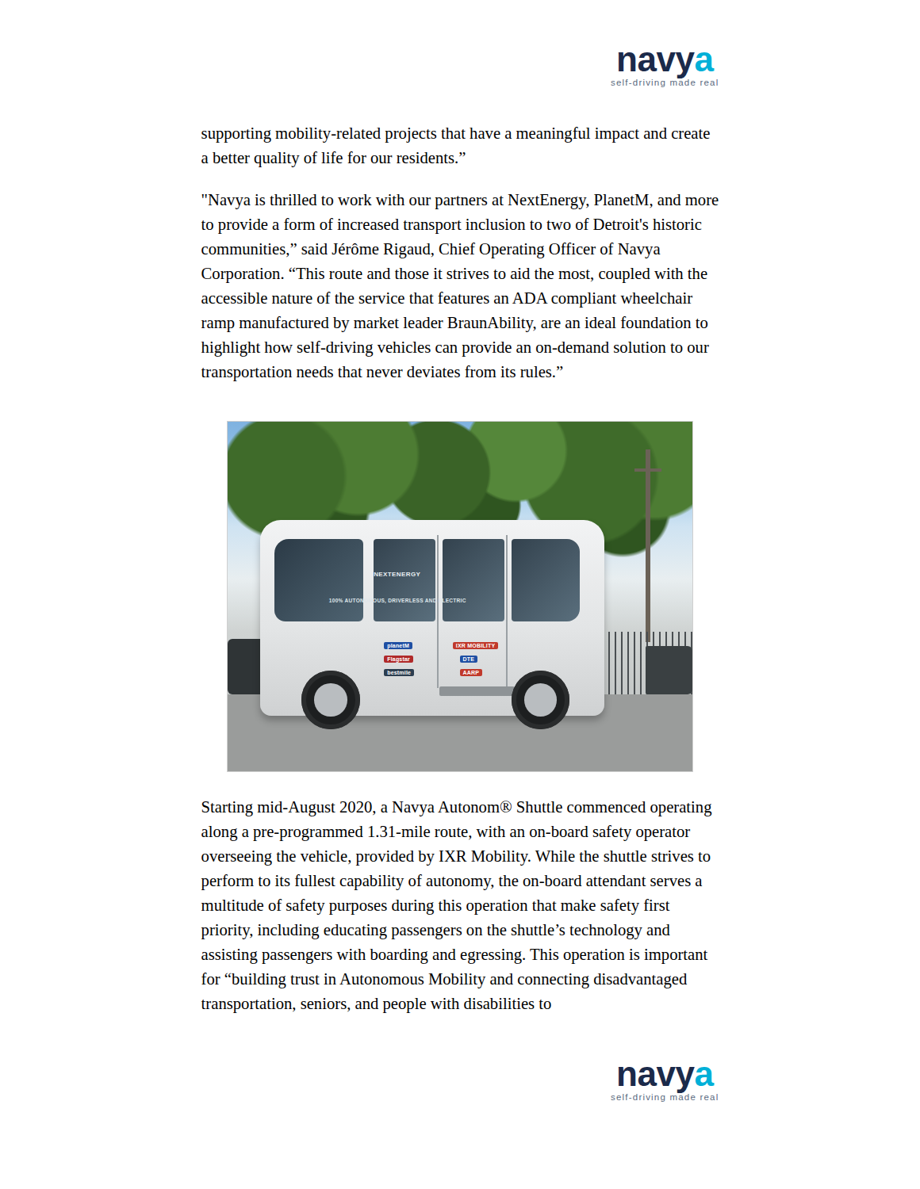navya
self-driving made real
supporting mobility-related projects that have a meaningful impact and create a better quality of life for our residents.”
"Navya is thrilled to work with our partners at NextEnergy, PlanetM, and more to provide a form of increased transport inclusion to two of Detroit's historic communities,” said Jérôme Rigaud, Chief Operating Officer of Navya Corporation. “This route and those it strives to aid the most, coupled with the accessible nature of the service that features an ADA compliant wheelchair ramp manufactured by market leader BraunAbility, are an ideal foundation to highlight how self-driving vehicles can provide an on-demand solution to our transportation needs that never deviates from its rules.”
NEXTENERGY
100% AUTONOMOUS, DRIVERLESS AND ELECTRIC
planetM
IXR MOBILITY
Flagstar
DTE
bestmile
AARP
Starting mid-August 2020, a Navya Autonom® Shuttle commenced operating along a pre-programmed 1.31-mile route, with an on-board safety operator overseeing the vehicle, provided by IXR Mobility. While the shuttle strives to perform to its fullest capability of autonomy, the on-board attendant serves a multitude of safety purposes during this operation that make safety first priority, including educating passengers on the shuttle’s technology and assisting passengers with boarding and egressing. This operation is important for “building trust in Autonomous Mobility and connecting disadvantaged transportation, seniors, and people with disabilities to
navya
self-driving made real